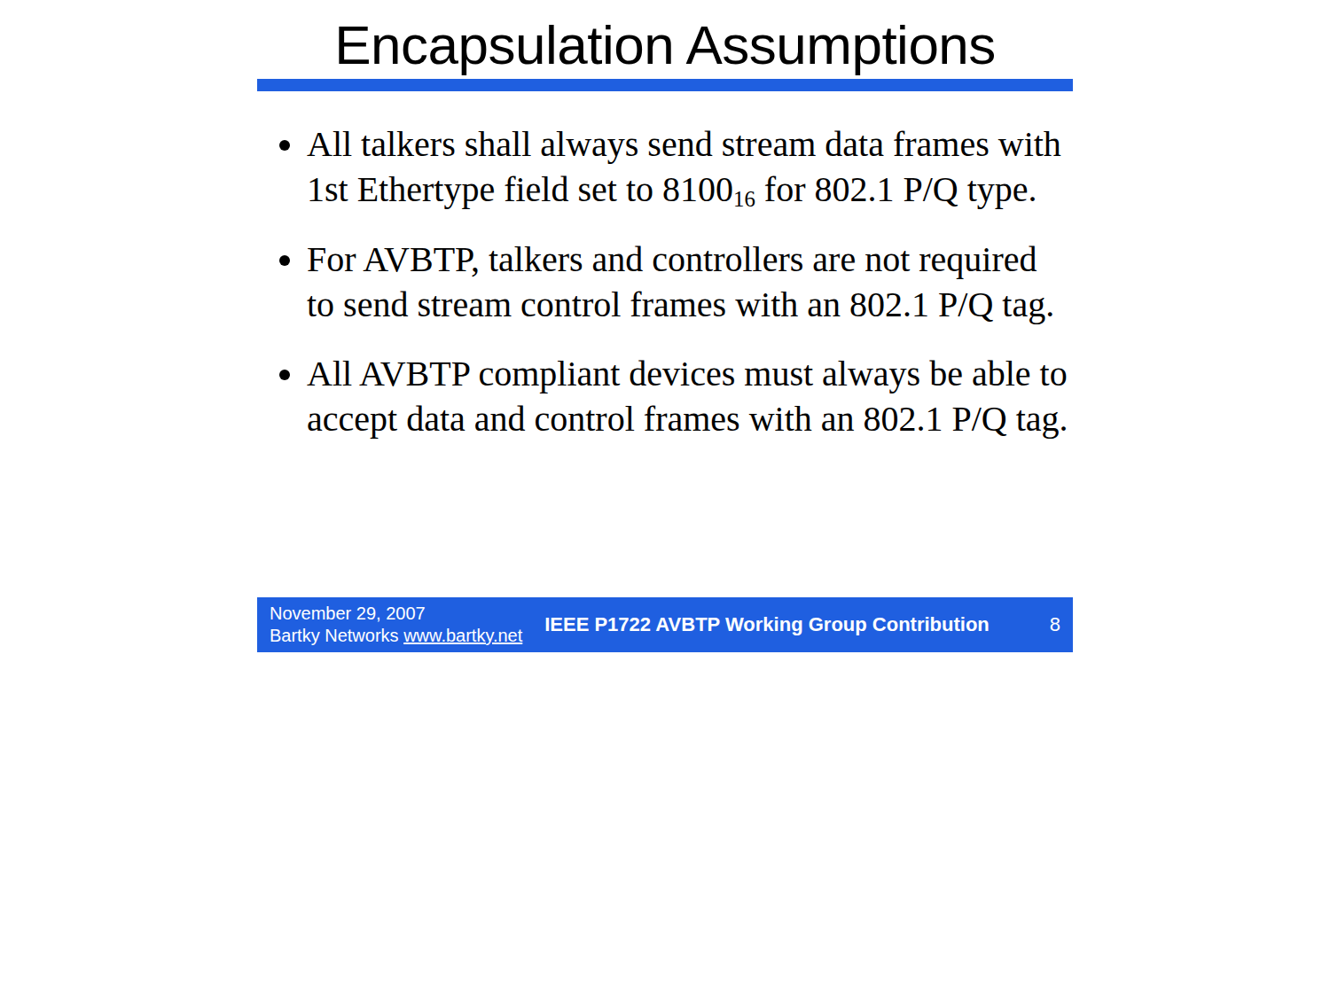Encapsulation Assumptions
All talkers shall always send stream data frames with 1st Ethertype field set to 810016 for 802.1 P/Q type.
For AVBTP, talkers and controllers are not required to send stream control frames with an 802.1 P/Q tag.
All AVBTP compliant devices must always be able to accept data and control frames with an 802.1 P/Q tag.
November 29, 2007
Bartky Networks www.bartky.net
IEEE P1722 AVBTP Working Group Contribution
8